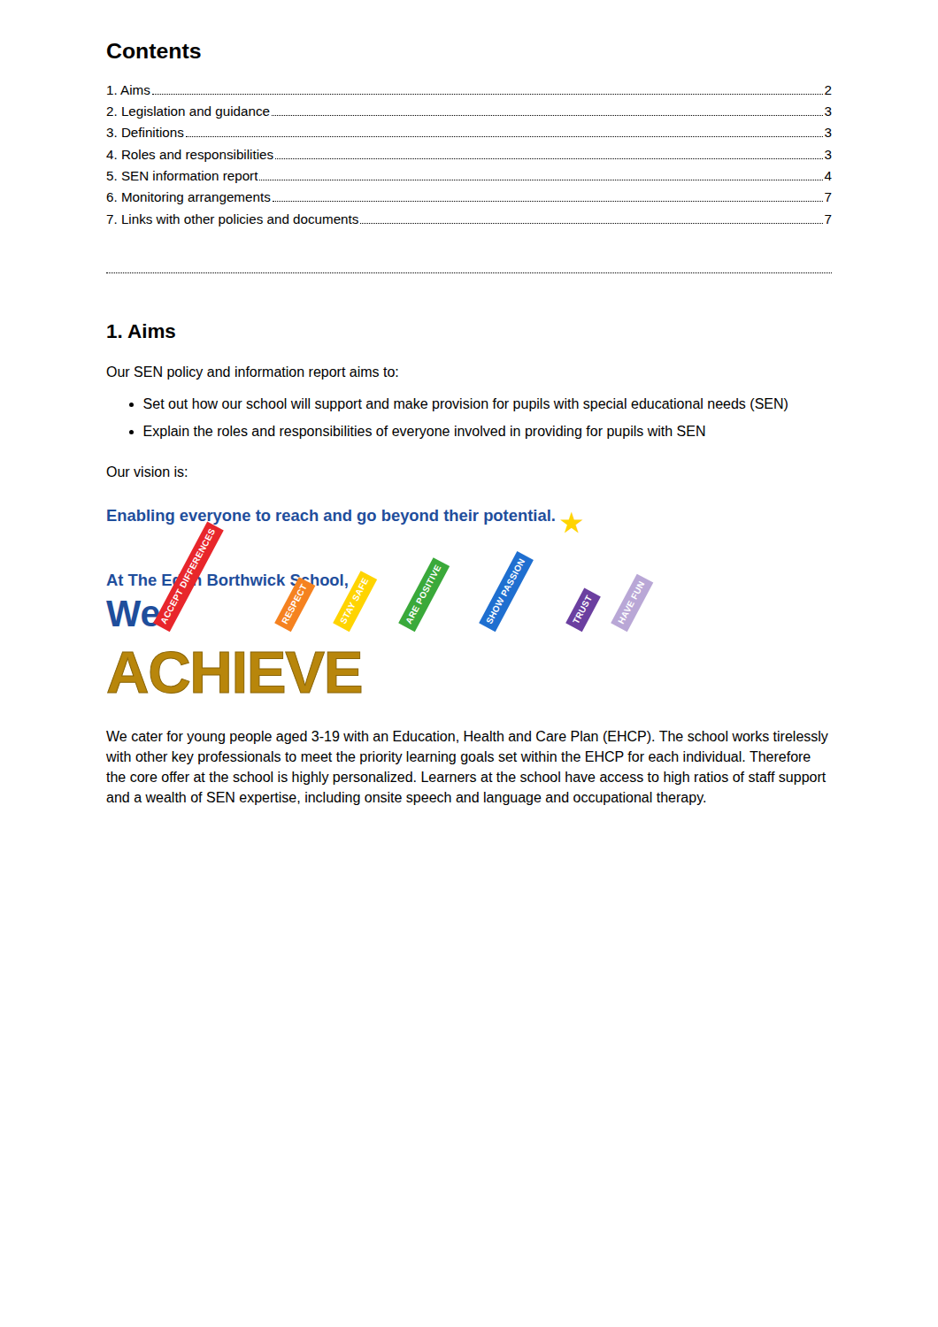Contents
1. Aims 2
2. Legislation and guidance 3
3. Definitions 3
4. Roles and responsibilities 3
5. SEN information report 4
6. Monitoring arrangements 7
7. Links with other policies and documents 7
1. Aims
Our SEN policy and information report aims to:
Set out how our school will support and make provision for pupils with special educational needs (SEN)
Explain the roles and responsibilities of everyone involved in providing for pupils with SEN
Our vision is:
Enabling everyone to reach and go beyond their potential. ★
At The Edith Borthwick School,
We ACCEPT DIFFERENCES RESPECT STAY SAFE ARE POSITIVE SHOW PASSION TRUST HAVE FUN
ACHIEVE
We cater for young people aged 3-19 with an Education, Health and Care Plan (EHCP). The school works tirelessly with other key professionals to meet the priority learning goals set within the EHCP for each individual. Therefore the core offer at the school is highly personalized. Learners at the school have access to high ratios of staff support and a wealth of SEN expertise, including onsite speech and language and occupational therapy.